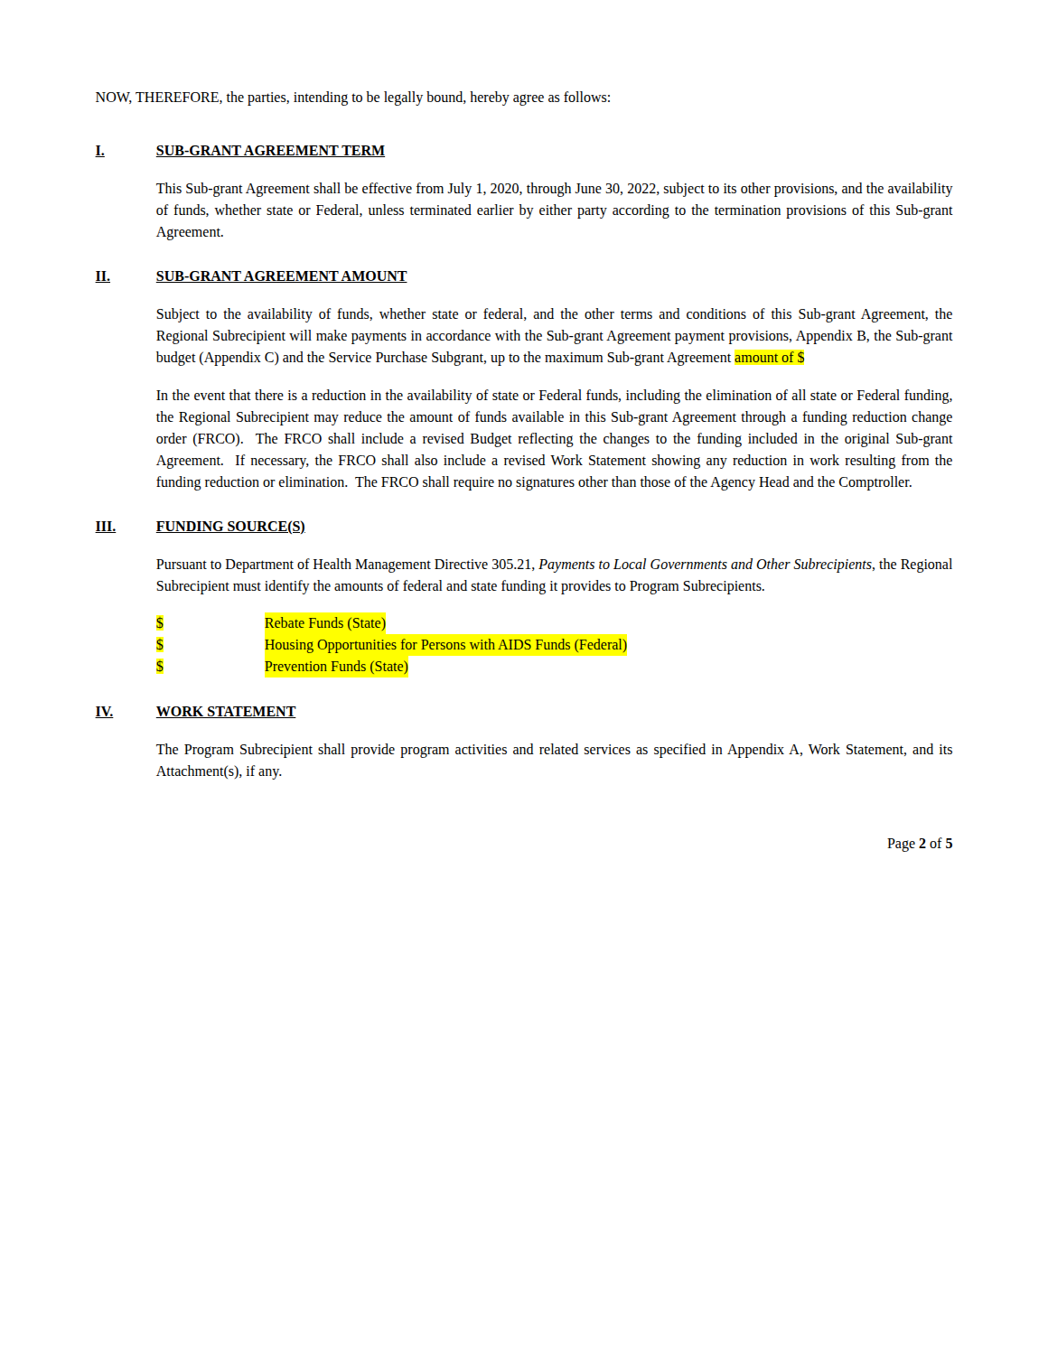NOW, THEREFORE, the parties, intending to be legally bound, hereby agree as follows:
I. SUB-GRANT AGREEMENT TERM
This Sub-grant Agreement shall be effective from July 1, 2020, through June 30, 2022, subject to its other provisions, and the availability of funds, whether state or Federal, unless terminated earlier by either party according to the termination provisions of this Sub-grant Agreement.
II. SUB-GRANT AGREEMENT AMOUNT
Subject to the availability of funds, whether state or federal, and the other terms and conditions of this Sub-grant Agreement, the Regional Subrecipient will make payments in accordance with the Sub-grant Agreement payment provisions, Appendix B, the Sub-grant budget (Appendix C) and the Service Purchase Subgrant, up to the maximum Sub-grant Agreement amount of $
In the event that there is a reduction in the availability of state or Federal funds, including the elimination of all state or Federal funding, the Regional Subrecipient may reduce the amount of funds available in this Sub-grant Agreement through a funding reduction change order (FRCO). The FRCO shall include a revised Budget reflecting the changes to the funding included in the original Sub-grant Agreement. If necessary, the FRCO shall also include a revised Work Statement showing any reduction in work resulting from the funding reduction or elimination. The FRCO shall require no signatures other than those of the Agency Head and the Comptroller.
III. FUNDING SOURCE(S)
Pursuant to Department of Health Management Directive 305.21, Payments to Local Governments and Other Subrecipients, the Regional Subrecipient must identify the amounts of federal and state funding it provides to Program Subrecipients.
$Rebate Funds (State)
$Housing Opportunities for Persons with AIDS Funds (Federal)
$Prevention Funds (State)
IV. WORK STATEMENT
The Program Subrecipient shall provide program activities and related services as specified in Appendix A, Work Statement, and its Attachment(s), if any.
Page 2 of 5